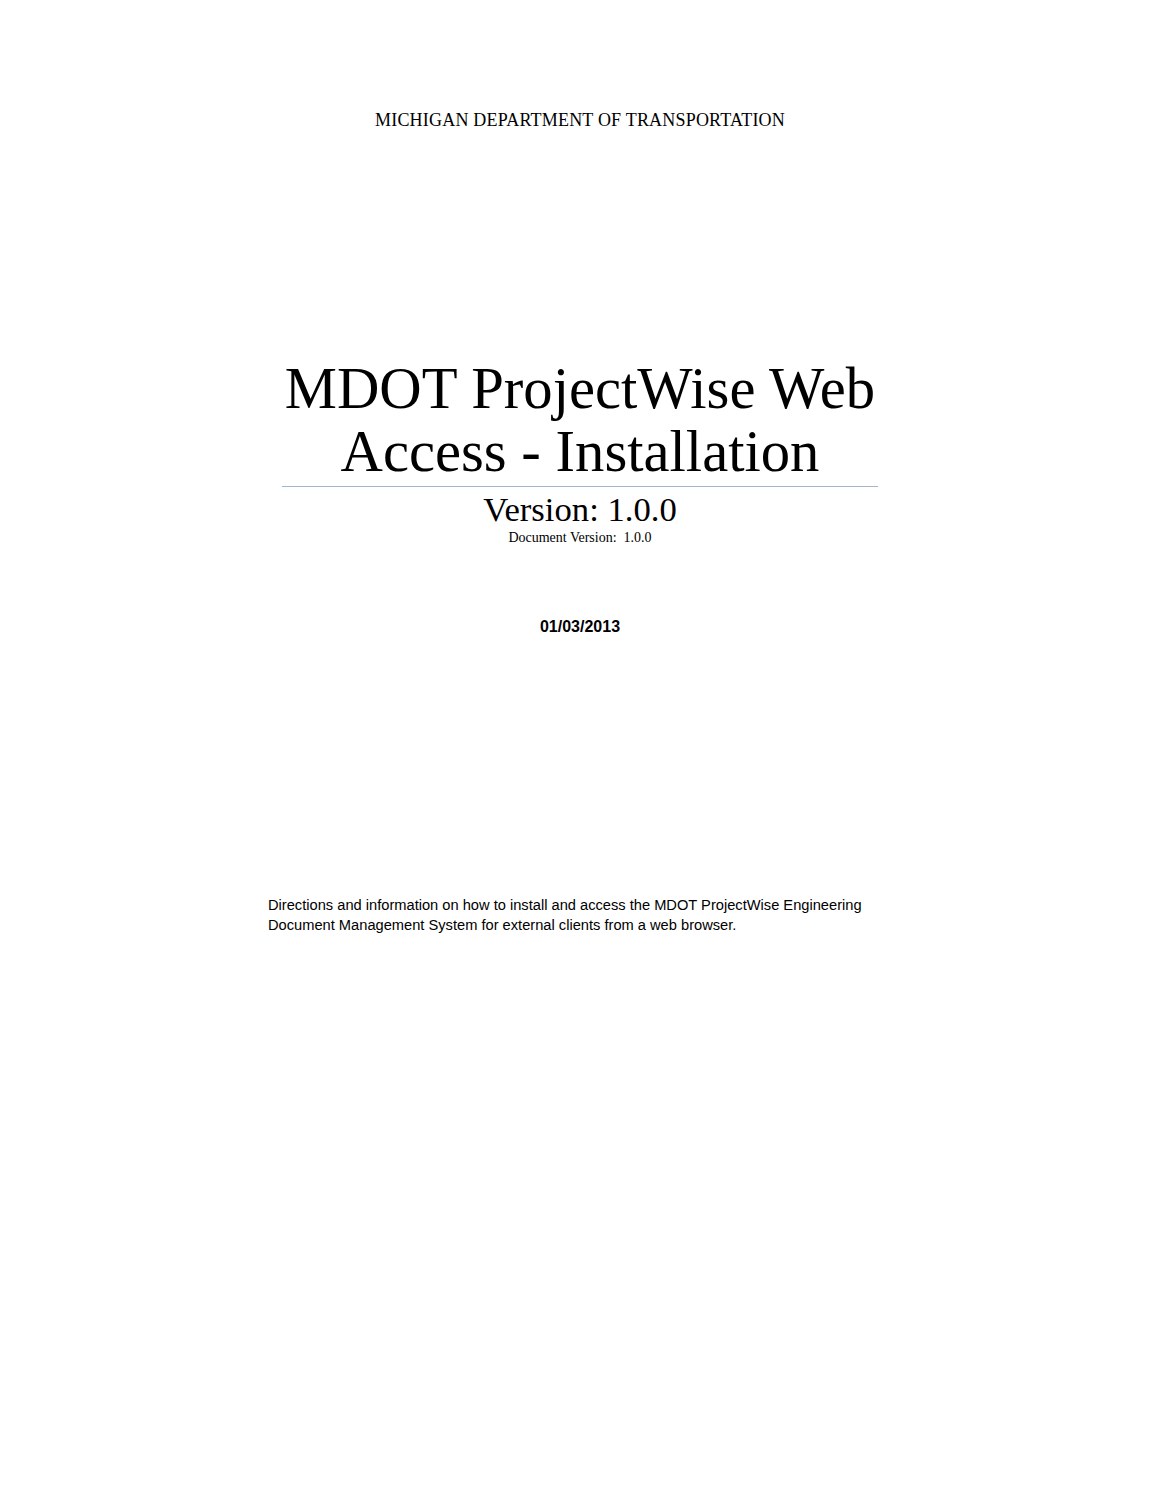MICHIGAN DEPARTMENT OF TRANSPORTATION
MDOT ProjectWise Web Access - Installation
Version: 1.0.0
Document Version: 1.0.0
01/03/2013
Directions and information on how to install and access the MDOT ProjectWise Engineering Document Management System for external clients from a web browser.